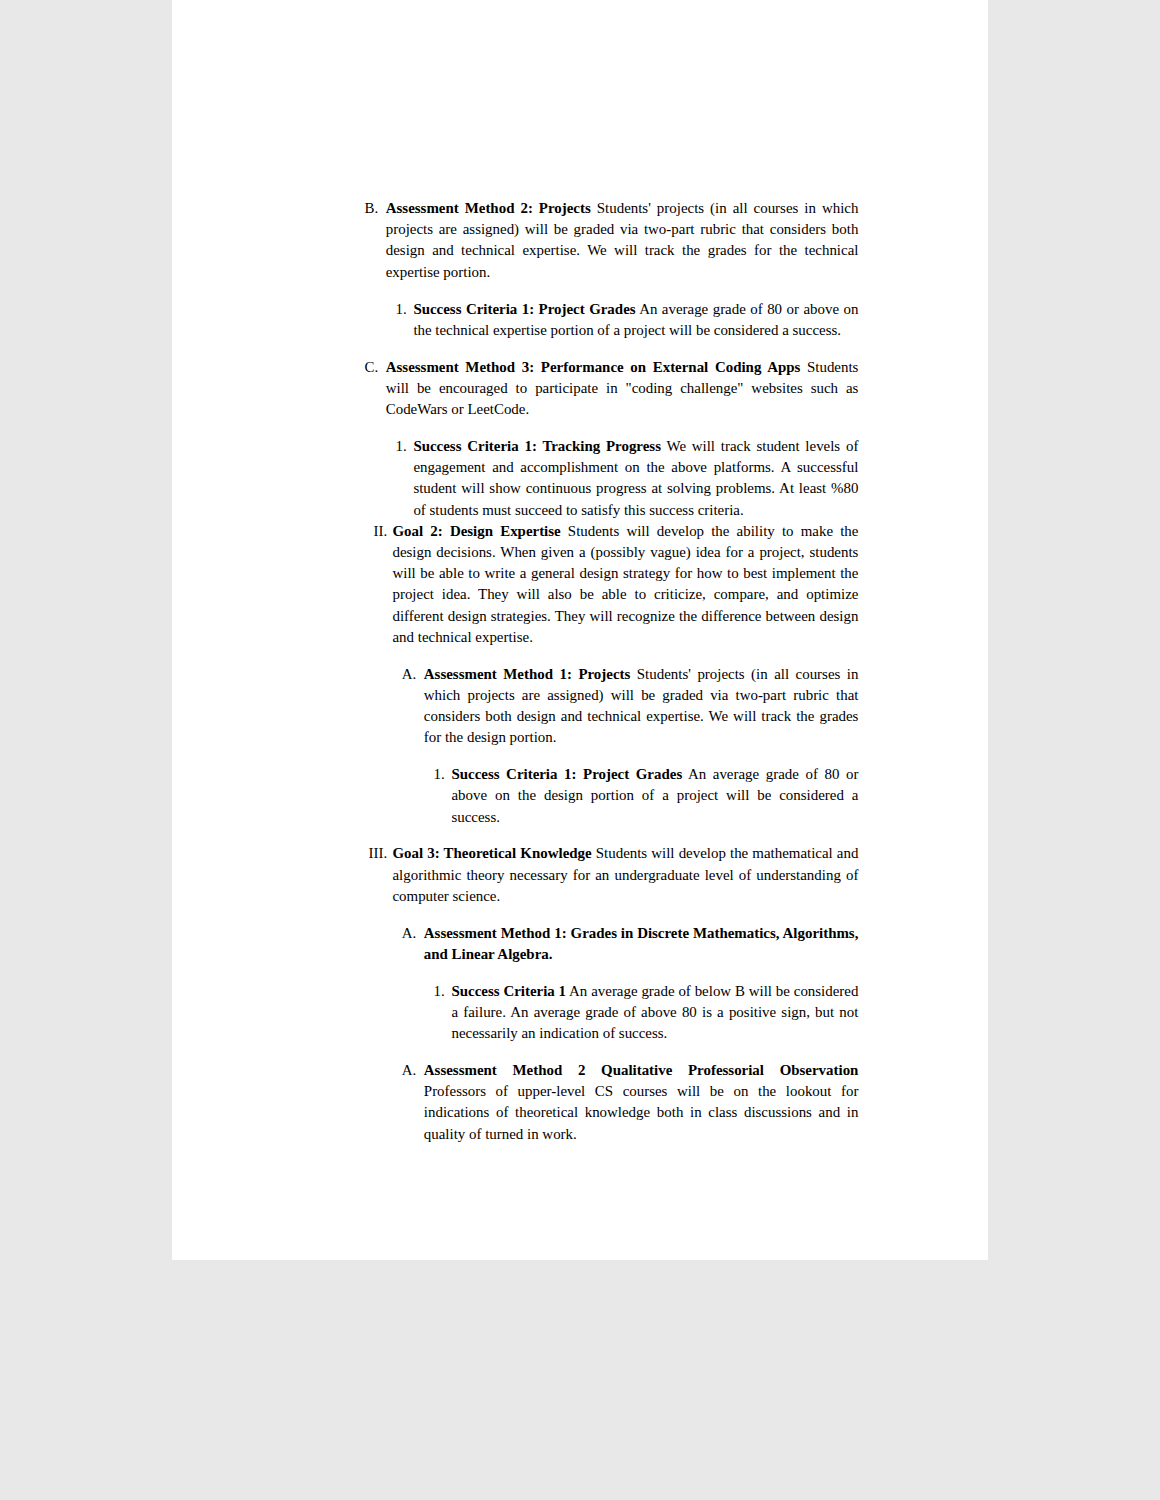B. Assessment Method 2: Projects Students' projects (in all courses in which projects are assigned) will be graded via two-part rubric that considers both design and technical expertise. We will track the grades for the technical expertise portion.
1. Success Criteria 1: Project Grades An average grade of 80 or above on the technical expertise portion of a project will be considered a success.
C. Assessment Method 3: Performance on External Coding Apps Students will be encouraged to participate in "coding challenge" websites such as CodeWars or LeetCode.
1. Success Criteria 1: Tracking Progress We will track student levels of engagement and accomplishment on the above platforms. A successful student will show continuous progress at solving problems. At least %80 of students must succeed to satisfy this success criteria.
II. Goal 2: Design Expertise Students will develop the ability to make the design decisions. When given a (possibly vague) idea for a project, students will be able to write a general design strategy for how to best implement the project idea. They will also be able to criticize, compare, and optimize different design strategies. They will recognize the difference between design and technical expertise.
A. Assessment Method 1: Projects Students' projects (in all courses in which projects are assigned) will be graded via two-part rubric that considers both design and technical expertise. We will track the grades for the design portion.
1. Success Criteria 1: Project Grades An average grade of 80 or above on the design portion of a project will be considered a success.
III. Goal 3: Theoretical Knowledge Students will develop the mathematical and algorithmic theory necessary for an undergraduate level of understanding of computer science.
A. Assessment Method 1: Grades in Discrete Mathematics, Algorithms, and Linear Algebra.
1. Success Criteria 1 An average grade of below B will be considered a failure. An average grade of above 80 is a positive sign, but not necessarily an indication of success.
A. Assessment Method 2 Qualitative Professorial Observation Professors of upper-level CS courses will be on the lookout for indications of theoretical knowledge both in class discussions and in quality of turned in work.